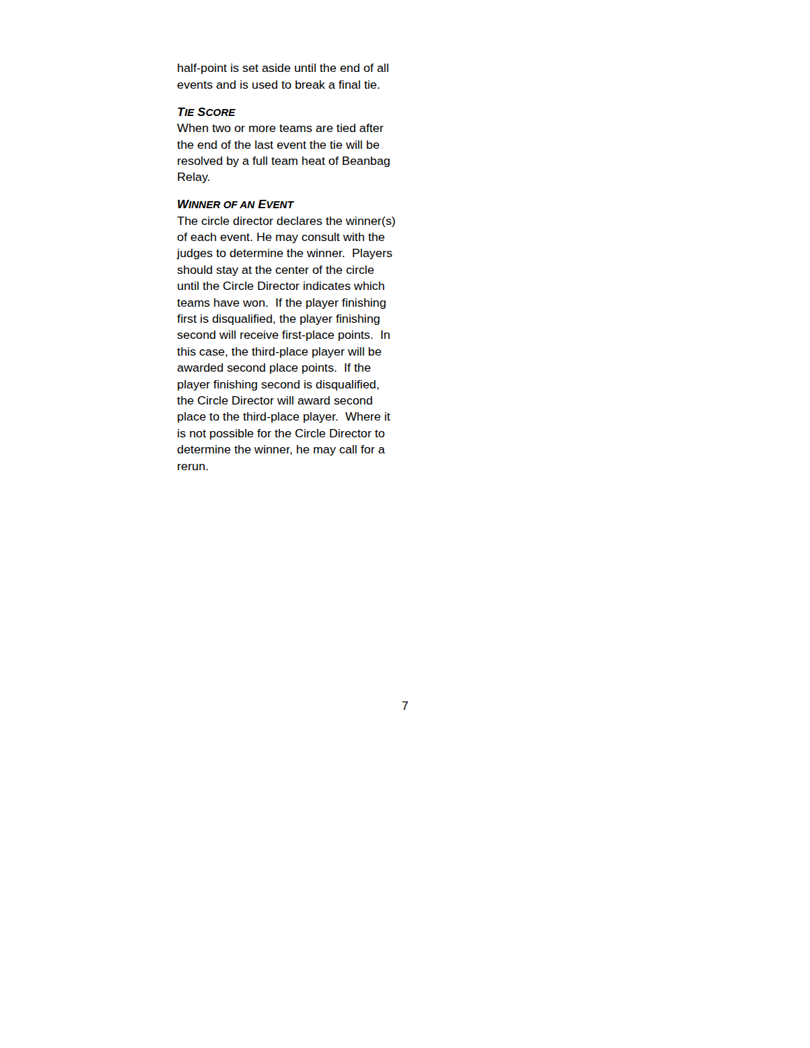half-point is set aside until the end of all events and is used to break a final tie.
TIE SCORE
When two or more teams are tied after the end of the last event the tie will be resolved by a full team heat of Beanbag Relay.
WINNER OF AN EVENT
The circle director declares the winner(s) of each event. He may consult with the judges to determine the winner. Players should stay at the center of the circle until the Circle Director indicates which teams have won. If the player finishing first is disqualified, the player finishing second will receive first-place points. In this case, the third-place player will be awarded second place points. If the player finishing second is disqualified, the Circle Director will award second place to the third-place player. Where it is not possible for the Circle Director to determine the winner, he may call for a rerun.
7